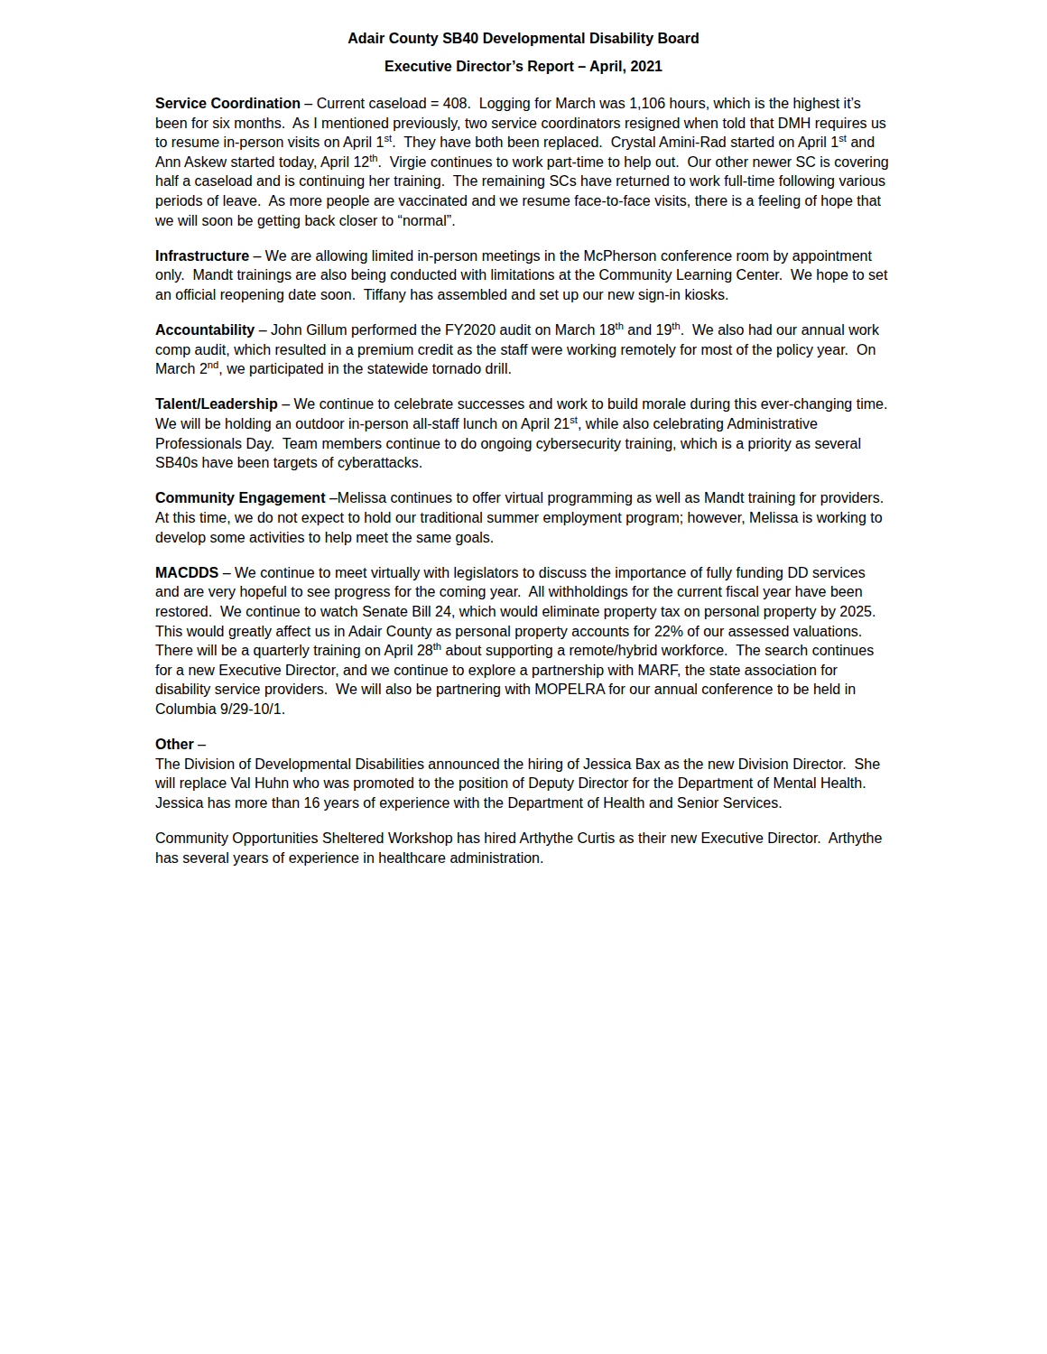Adair County SB40 Developmental Disability Board
Executive Director’s Report – April, 2021
Service Coordination – Current caseload = 408. Logging for March was 1,106 hours, which is the highest it’s been for six months. As I mentioned previously, two service coordinators resigned when told that DMH requires us to resume in-person visits on April 1st. They have both been replaced. Crystal Amini-Rad started on April 1st and Ann Askew started today, April 12th. Virgie continues to work part-time to help out. Our other newer SC is covering half a caseload and is continuing her training. The remaining SCs have returned to work full-time following various periods of leave. As more people are vaccinated and we resume face-to-face visits, there is a feeling of hope that we will soon be getting back closer to “normal”.
Infrastructure – We are allowing limited in-person meetings in the McPherson conference room by appointment only. Mandt trainings are also being conducted with limitations at the Community Learning Center. We hope to set an official reopening date soon. Tiffany has assembled and set up our new sign-in kiosks.
Accountability – John Gillum performed the FY2020 audit on March 18th and 19th. We also had our annual work comp audit, which resulted in a premium credit as the staff were working remotely for most of the policy year. On March 2nd, we participated in the statewide tornado drill.
Talent/Leadership – We continue to celebrate successes and work to build morale during this ever-changing time. We will be holding an outdoor in-person all-staff lunch on April 21st, while also celebrating Administrative Professionals Day. Team members continue to do ongoing cybersecurity training, which is a priority as several SB40s have been targets of cyberattacks.
Community Engagement –Melissa continues to offer virtual programming as well as Mandt training for providers. At this time, we do not expect to hold our traditional summer employment program; however, Melissa is working to develop some activities to help meet the same goals.
MACDDS – We continue to meet virtually with legislators to discuss the importance of fully funding DD services and are very hopeful to see progress for the coming year. All withholdings for the current fiscal year have been restored. We continue to watch Senate Bill 24, which would eliminate property tax on personal property by 2025. This would greatly affect us in Adair County as personal property accounts for 22% of our assessed valuations. There will be a quarterly training on April 28th about supporting a remote/hybrid workforce. The search continues for a new Executive Director, and we continue to explore a partnership with MARF, the state association for disability service providers. We will also be partnering with MOPELRA for our annual conference to be held in Columbia 9/29-10/1.
Other –
The Division of Developmental Disabilities announced the hiring of Jessica Bax as the new Division Director. She will replace Val Huhn who was promoted to the position of Deputy Director for the Department of Mental Health. Jessica has more than 16 years of experience with the Department of Health and Senior Services.
Community Opportunities Sheltered Workshop has hired Arthythe Curtis as their new Executive Director. Arthythe has several years of experience in healthcare administration.